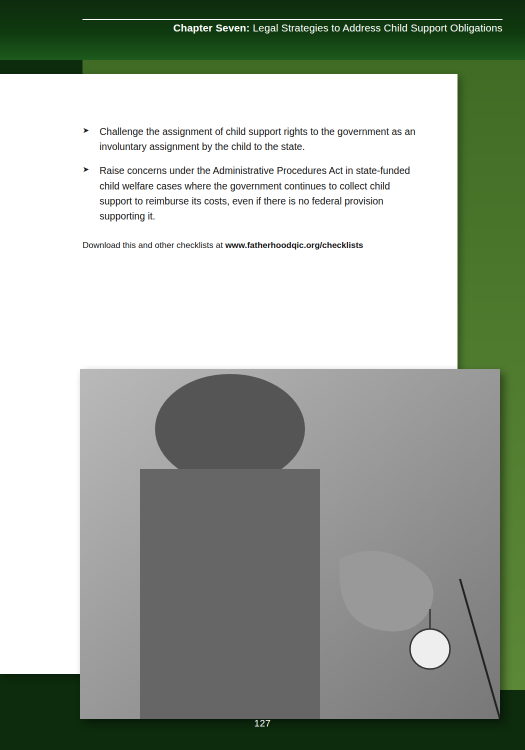Chapter Seven: Legal Strategies to Address Child Support Obligations
Challenge the assignment of child support rights to the government as an involuntary assignment by the child to the state.
Raise concerns under the Administrative Procedures Act in state-funded child welfare cases where the government continues to collect child support to reimburse its costs, even if there is no federal provision supporting it.
Download this and other checklists at www.fatherhoodqic.org/checklists
127